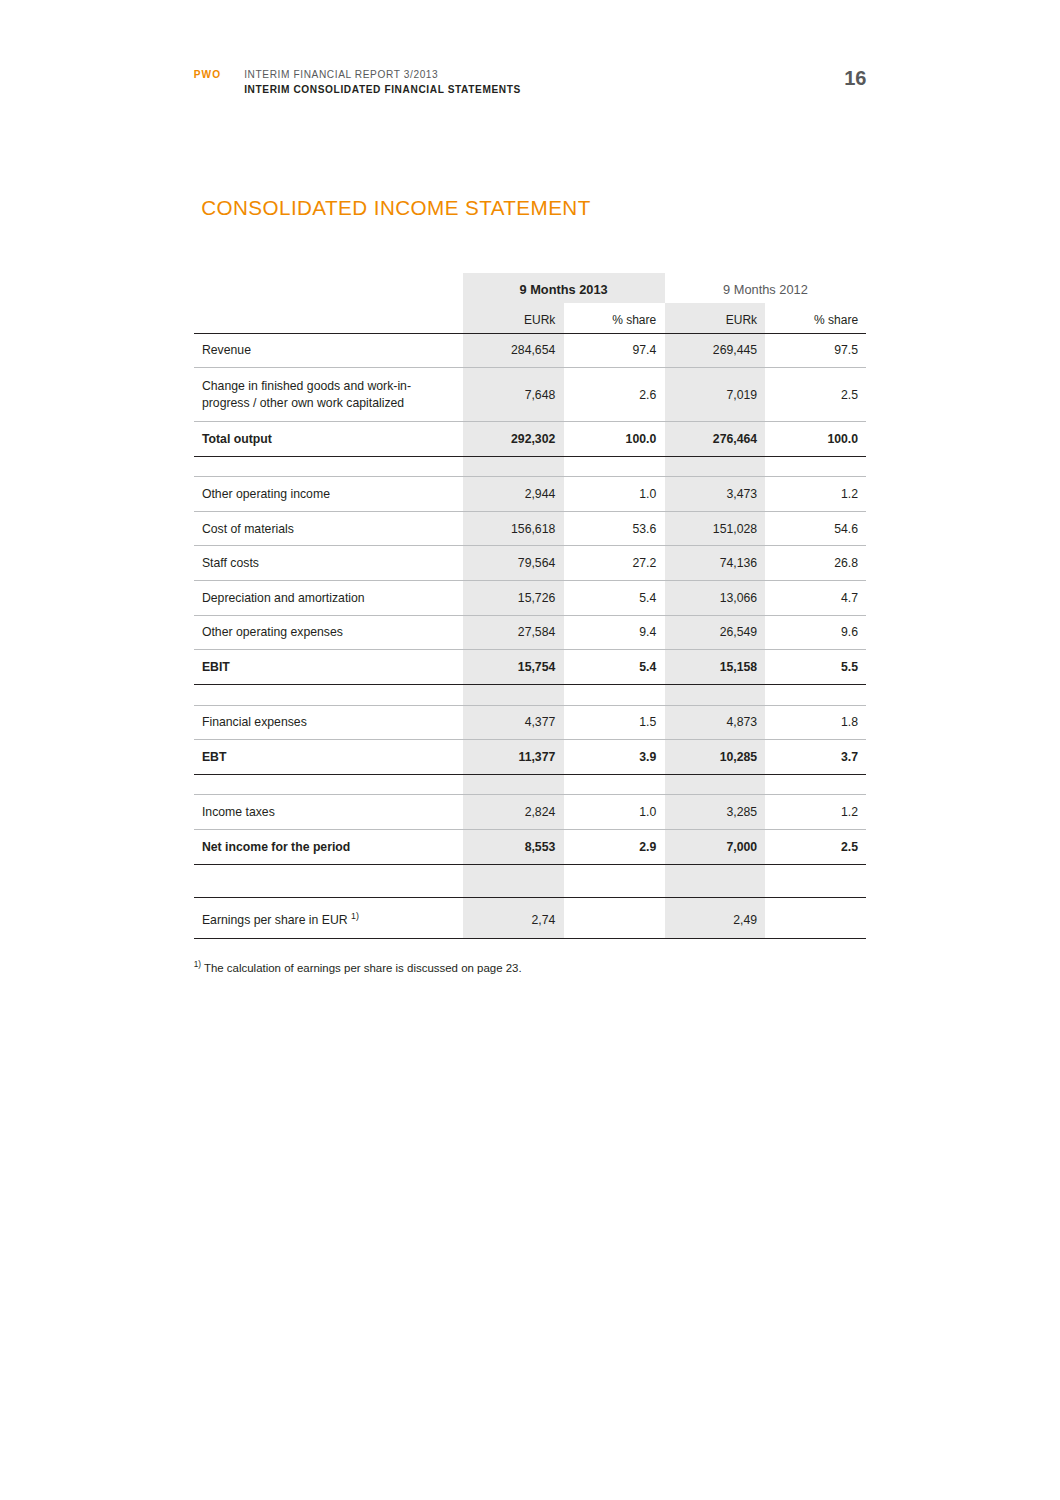PWO
INTERIM FINANCIAL REPORT 3/2013
INTERIM CONSOLIDATED FINANCIAL STATEMENTS
16
CONSOLIDATED INCOME STATEMENT
| | 9 Months 2013 | 9 Months 2012 |
| --- | --- | --- |
| | EURk | % share | EURk | % share |
| Revenue | 284,654 | 97.4 | 269,445 | 97.5 |
| Change in finished goods and work-in- progress / other own work capitalized | 7,648 | 2.6 | 7,019 | 2.5 |
| Total output | 292,302 | 100.0 | 276,464 | 100.0 |
| Other operating income | 2,944 | 1.0 | 3,473 | 1.2 |
| Cost of materials | 156,618 | 53.6 | 151,028 | 54.6 |
| Staff costs | 79,564 | 27.2 | 74,136 | 26.8 |
| Depreciation and amortization | 15,726 | 5.4 | 13,066 | 4.7 |
| Other operating expenses | 27,584 | 9.4 | 26,549 | 9.6 |
| EBIT | 15,754 | 5.4 | 15,158 | 5.5 |
| Financial expenses | 4,377 | 1.5 | 4,873 | 1.8 |
| EBT | 11,377 | 3.9 | 10,285 | 3.7 |
| Income taxes | 2,824 | 1.0 | 3,285 | 1.2 |
| Net income for the period | 8,553 | 2.9 | 7,000 | 2.5 |
| Earnings per share in EUR 1) | 2,74 | | 2,49 | |
1) The calculation of earnings per share is discussed on page 23.